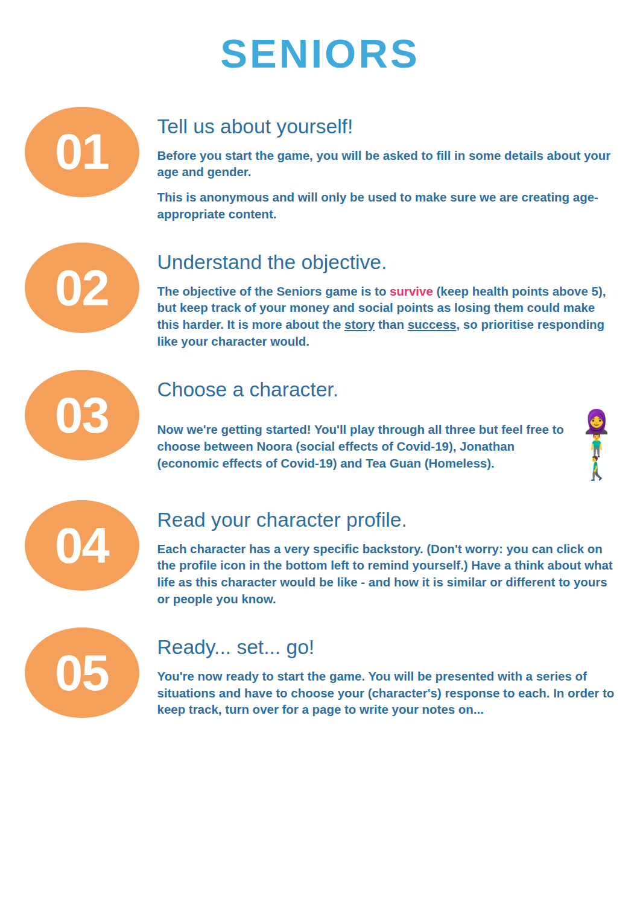Seniors
01
Tell us about yourself!
Before you start the game, you will be asked to fill in some details about your age and gender.
This is anonymous and will only be used to make sure we are creating age-appropriate content.
02
Understand the objective.
The objective of the Seniors game is to survive (keep health points above 5), but keep track of your money and social points as losing them could make this harder. It is more about the story than success, so prioritise responding like your character would.
03
Choose a character.
Now we're getting started! You'll play through all three but feel free to choose between Noora (social effects of Covid-19), Jonathan (economic effects of Covid-19) and Tea Guan (Homeless).
🧕🧍‍♂️🚶‍♂️
04
Read your character profile.
Each character has a very specific backstory. (Don't worry: you can click on the profile icon in the bottom left to remind yourself.) Have a think about what life as this character would be like - and how it is similar or different to yours or people you know.
05
Ready... set... go!
You're now ready to start the game. You will be presented with a series of situations and have to choose your (character's) response to each. In order to keep track, turn over for a page to write your notes on...